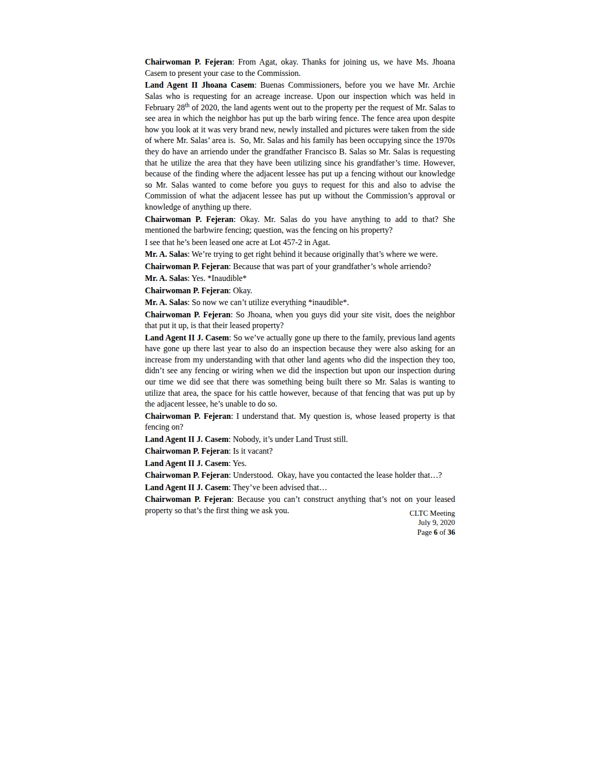Chairwoman P. Fejeran: From Agat, okay. Thanks for joining us, we have Ms. Jhoana Casem to present your case to the Commission.
Land Agent II Jhoana Casem: Buenas Commissioners, before you we have Mr. Archie Salas who is requesting for an acreage increase. Upon our inspection which was held in February 28th of 2020, the land agents went out to the property per the request of Mr. Salas to see area in which the neighbor has put up the barb wiring fence. The fence area upon despite how you look at it was very brand new, newly installed and pictures were taken from the side of where Mr. Salas’ area is. So, Mr. Salas and his family has been occupying since the 1970s they do have an arriendo under the grandfather Francisco B. Salas so Mr. Salas is requesting that he utilize the area that they have been utilizing since his grandfather’s time. However, because of the finding where the adjacent lessee has put up a fencing without our knowledge so Mr. Salas wanted to come before you guys to request for this and also to advise the Commission of what the adjacent lessee has put up without the Commission’s approval or knowledge of anything up there.
Chairwoman P. Fejeran: Okay. Mr. Salas do you have anything to add to that? She mentioned the barbwire fencing; question, was the fencing on his property?
I see that he’s been leased one acre at Lot 457-2 in Agat.
Mr. A. Salas: We’re trying to get right behind it because originally that’s where we were.
Chairwoman P. Fejeran: Because that was part of your grandfather’s whole arriendo?
Mr. A. Salas: Yes. *Inaudible*
Chairwoman P. Fejeran: Okay.
Mr. A. Salas: So now we can’t utilize everything *inaudible*.
Chairwoman P. Fejeran: So Jhoana, when you guys did your site visit, does the neighbor that put it up, is that their leased property?
Land Agent II J. Casem: So we’ve actually gone up there to the family, previous land agents have gone up there last year to also do an inspection because they were also asking for an increase from my understanding with that other land agents who did the inspection they too, didn’t see any fencing or wiring when we did the inspection but upon our inspection during our time we did see that there was something being built there so Mr. Salas is wanting to utilize that area, the space for his cattle however, because of that fencing that was put up by the adjacent lessee, he’s unable to do so.
Chairwoman P. Fejeran: I understand that. My question is, whose leased property is that fencing on?
Land Agent II J. Casem: Nobody, it’s under Land Trust still.
Chairwoman P. Fejeran: Is it vacant?
Land Agent II J. Casem: Yes.
Chairwoman P. Fejeran: Understood. Okay, have you contacted the lease holder that…?
Land Agent II J. Casem: They’ve been advised that…
Chairwoman P. Fejeran: Because you can’t construct anything that’s not on your leased property so that’s the first thing we ask you.
CLTC Meeting
July 9, 2020
Page 6 of 36